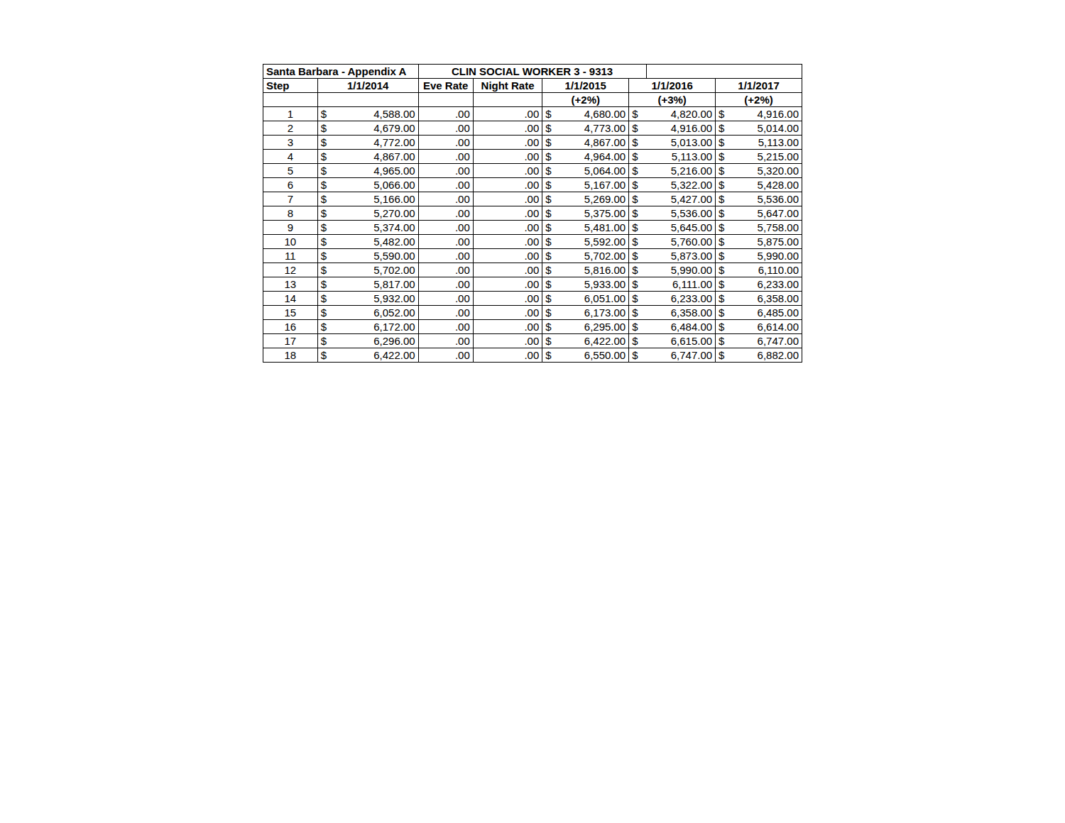| Santa Barbara - Appendix A | CLIN SOCIAL WORKER 3 - 9313 | |
| Step | 1/1/2014 | Eve Rate | Night Rate | 1/1/2015 | 1/1/2016 | 1/1/2017 |
| | | | | (+2%) | (+3%) | (+2%) |
| 1 | $ | 4,588.00 | .00 | .00 | $ | 4,680.00 | $ | 4,820.00 | $ | 4,916.00 |
| 2 | $ | 4,679.00 | .00 | .00 | $ | 4,773.00 | $ | 4,916.00 | $ | 5,014.00 |
| 3 | $ | 4,772.00 | .00 | .00 | $ | 4,867.00 | $ | 5,013.00 | $ | 5,113.00 |
| 4 | $ | 4,867.00 | .00 | .00 | $ | 4,964.00 | $ | 5,113.00 | $ | 5,215.00 |
| 5 | $ | 4,965.00 | .00 | .00 | $ | 5,064.00 | $ | 5,216.00 | $ | 5,320.00 |
| 6 | $ | 5,066.00 | .00 | .00 | $ | 5,167.00 | $ | 5,322.00 | $ | 5,428.00 |
| 7 | $ | 5,166.00 | .00 | .00 | $ | 5,269.00 | $ | 5,427.00 | $ | 5,536.00 |
| 8 | $ | 5,270.00 | .00 | .00 | $ | 5,375.00 | $ | 5,536.00 | $ | 5,647.00 |
| 9 | $ | 5,374.00 | .00 | .00 | $ | 5,481.00 | $ | 5,645.00 | $ | 5,758.00 |
| 10 | $ | 5,482.00 | .00 | .00 | $ | 5,592.00 | $ | 5,760.00 | $ | 5,875.00 |
| 11 | $ | 5,590.00 | .00 | .00 | $ | 5,702.00 | $ | 5,873.00 | $ | 5,990.00 |
| 12 | $ | 5,702.00 | .00 | .00 | $ | 5,816.00 | $ | 5,990.00 | $ | 6,110.00 |
| 13 | $ | 5,817.00 | .00 | .00 | $ | 5,933.00 | $ | 6,111.00 | $ | 6,233.00 |
| 14 | $ | 5,932.00 | .00 | .00 | $ | 6,051.00 | $ | 6,233.00 | $ | 6,358.00 |
| 15 | $ | 6,052.00 | .00 | .00 | $ | 6,173.00 | $ | 6,358.00 | $ | 6,485.00 |
| 16 | $ | 6,172.00 | .00 | .00 | $ | 6,295.00 | $ | 6,484.00 | $ | 6,614.00 |
| 17 | $ | 6,296.00 | .00 | .00 | $ | 6,422.00 | $ | 6,615.00 | $ | 6,747.00 |
| 18 | $ | 6,422.00 | .00 | .00 | $ | 6,550.00 | $ | 6,747.00 | $ | 6,882.00 |